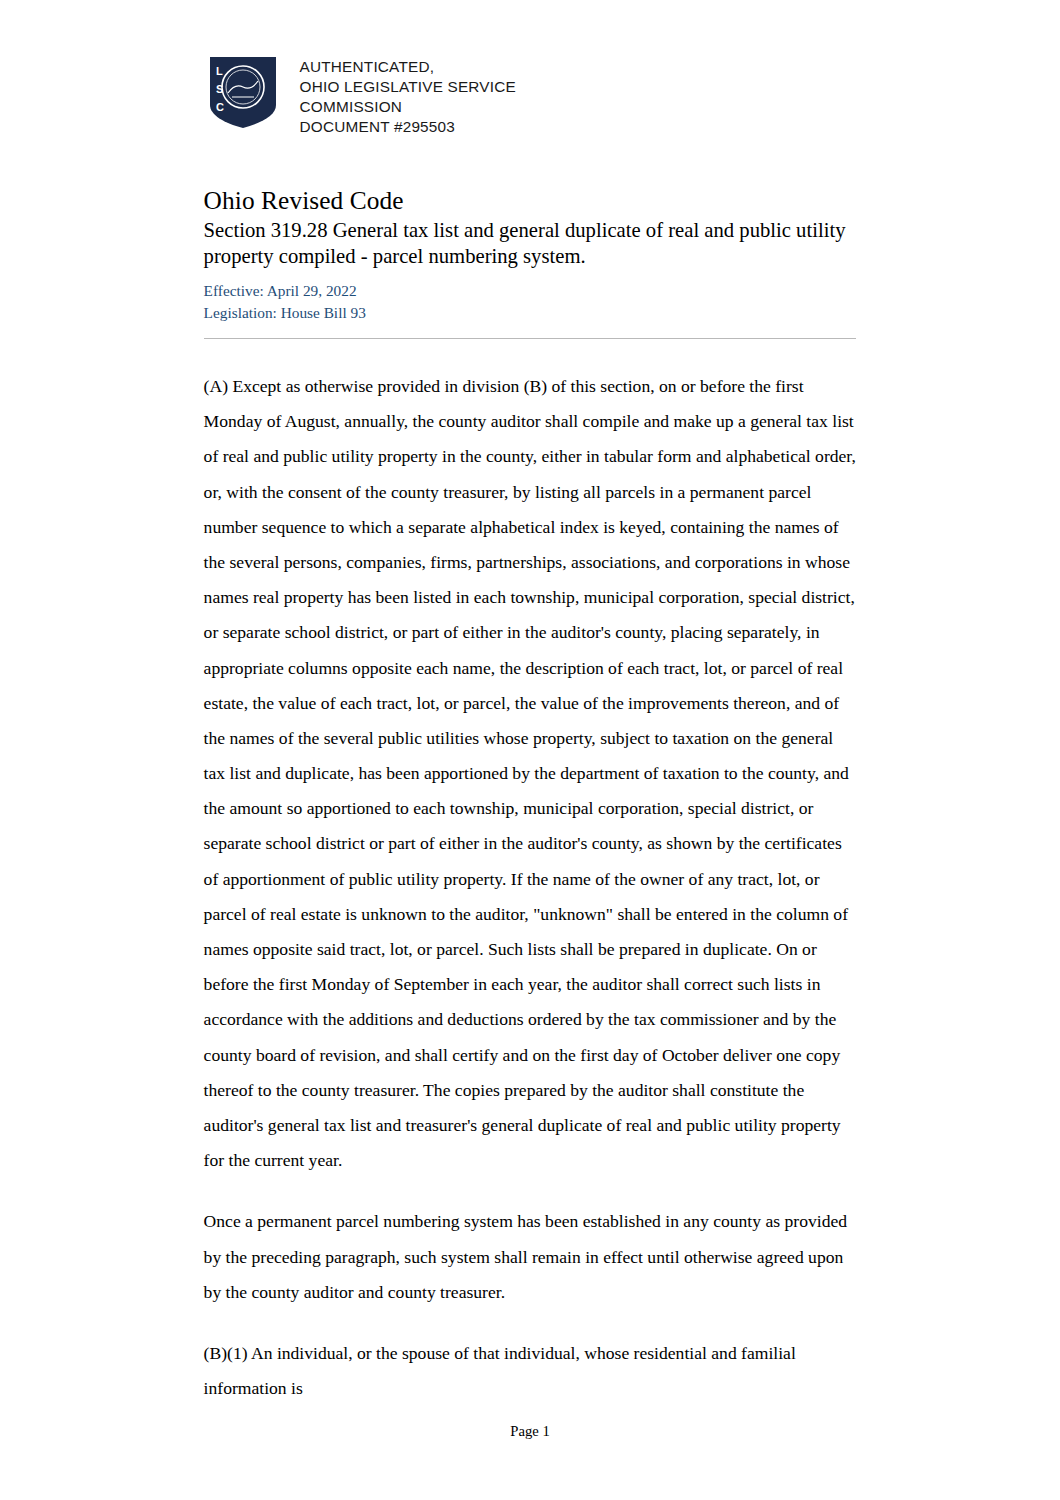L S C
AUTHENTICATED,
OHIO LEGISLATIVE SERVICE
COMMISSION
DOCUMENT #295503
Ohio Revised Code
Section 319.28 General tax list and general duplicate of real and public utility property compiled - parcel numbering system.
Effective: April 29, 2022
Legislation: House Bill 93
(A) Except as otherwise provided in division (B) of this section, on or before the first Monday of August, annually, the county auditor shall compile and make up a general tax list of real and public utility property in the county, either in tabular form and alphabetical order, or, with the consent of the county treasurer, by listing all parcels in a permanent parcel number sequence to which a separate alphabetical index is keyed, containing the names of the several persons, companies, firms, partnerships, associations, and corporations in whose names real property has been listed in each township, municipal corporation, special district, or separate school district, or part of either in the auditor's county, placing separately, in appropriate columns opposite each name, the description of each tract, lot, or parcel of real estate, the value of each tract, lot, or parcel, the value of the improvements thereon, and of the names of the several public utilities whose property, subject to taxation on the general tax list and duplicate, has been apportioned by the department of taxation to the county, and the amount so apportioned to each township, municipal corporation, special district, or separate school district or part of either in the auditor's county, as shown by the certificates of apportionment of public utility property. If the name of the owner of any tract, lot, or parcel of real estate is unknown to the auditor, "unknown" shall be entered in the column of names opposite said tract, lot, or parcel. Such lists shall be prepared in duplicate. On or before the first Monday of September in each year, the auditor shall correct such lists in accordance with the additions and deductions ordered by the tax commissioner and by the county board of revision, and shall certify and on the first day of October deliver one copy thereof to the county treasurer. The copies prepared by the auditor shall constitute the auditor's general tax list and treasurer's general duplicate of real and public utility property for the current year.
Once a permanent parcel numbering system has been established in any county as provided by the preceding paragraph, such system shall remain in effect until otherwise agreed upon by the county auditor and county treasurer.
(B)(1) An individual, or the spouse of that individual, whose residential and familial information is
Page 1